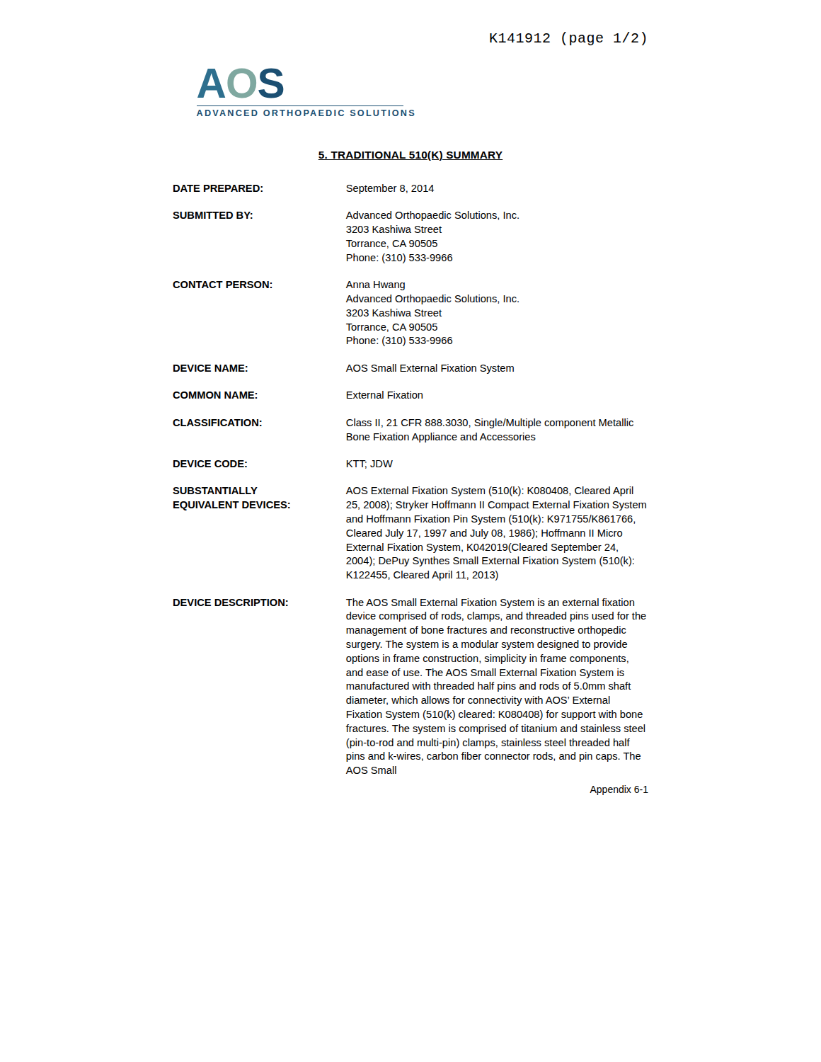K141912 (page 1/2)
AOS
ADVANCED ORTHOPAEDIC SOLUTIONS
5. TRADITIONAL 510(K) SUMMARY
| DATE PREPARED: | September 8, 2014 |
| SUBMITTED BY: | Advanced Orthopaedic Solutions, Inc. 3203 Kashiwa Street Torrance, CA 90505 Phone: (310) 533-9966 |
| CONTACT PERSON: | Anna Hwang Advanced Orthopaedic Solutions, Inc. 3203 Kashiwa Street Torrance, CA 90505 Phone: (310) 533-9966 |
| DEVICE NAME: | AOS Small External Fixation System |
| COMMON NAME: | External Fixation |
| CLASSIFICATION: | Class II, 21 CFR 888.3030, Single/Multiple component Metallic Bone Fixation Appliance and Accessories |
| DEVICE CODE: | KTT; JDW |
| SUBSTANTIALLY EQUIVALENT DEVICES: | AOS External Fixation System (510(k): K080408, Cleared April 25, 2008); Stryker Hoffmann II Compact External Fixation System and Hoffmann Fixation Pin System (510(k): K971755/K861766, Cleared July 17, 1997 and July 08, 1986); Hoffmann II Micro External Fixation System, K042019(Cleared September 24, 2004); DePuy Synthes Small External Fixation System (510(k): K122455, Cleared April 11, 2013) |
| DEVICE DESCRIPTION: | The AOS Small External Fixation System is an external fixation device comprised of rods, clamps, and threaded pins used for the management of bone fractures and reconstructive orthopedic surgery. The system is a modular system designed to provide options in frame construction, simplicity in frame components, and ease of use. The AOS Small External Fixation System is manufactured with threaded half pins and rods of 5.0mm shaft diameter, which allows for connectivity with AOS’ External Fixation System (510(k) cleared: K080408) for support with bone fractures. The system is comprised of titanium and stainless steel (pin-to-rod and multi-pin) clamps, stainless steel threaded half pins and k-wires, carbon fiber connector rods, and pin caps. The AOS Small |
Appendix 6-1